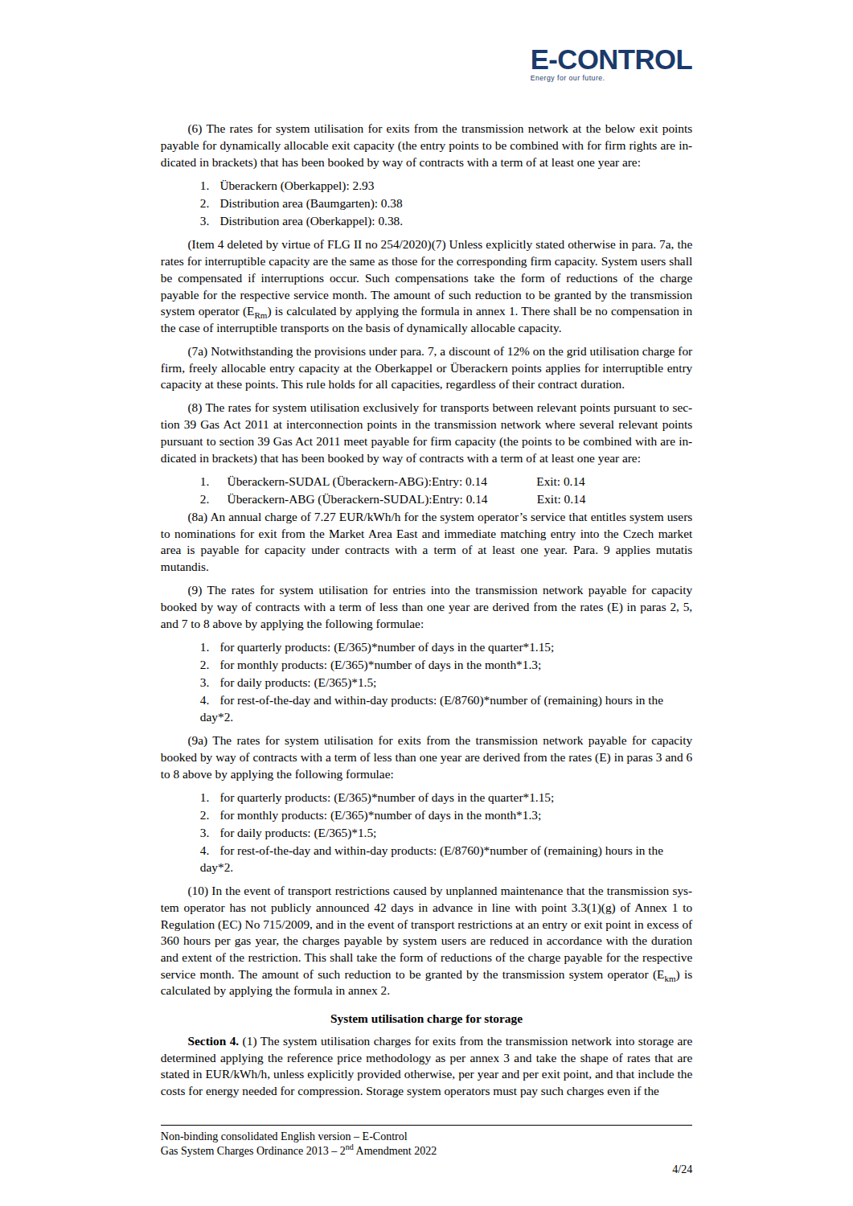E-CONTROL
Energy for our future.
(6) The rates for system utilisation for exits from the transmission network at the below exit points payable for dynamically allocable exit capacity (the entry points to be combined with for firm rights are indicated in brackets) that has been booked by way of contracts with a term of at least one year are:
1. Überackern (Oberkappel): 2.93
2. Distribution area (Baumgarten): 0.38
3. Distribution area (Oberkappel): 0.38.
(Item 4 deleted by virtue of FLG II no 254/2020)(7) Unless explicitly stated otherwise in para. 7a, the rates for interruptible capacity are the same as those for the corresponding firm capacity. System users shall be compensated if interruptions occur. Such compensations take the form of reductions of the charge payable for the respective service month. The amount of such reduction to be granted by the transmission system operator (ERm) is calculated by applying the formula in annex 1. There shall be no compensation in the case of interruptible transports on the basis of dynamically allocable capacity.
(7a) Notwithstanding the provisions under para. 7, a discount of 12% on the grid utilisation charge for firm, freely allocable entry capacity at the Oberkappel or Überackern points applies for interruptible entry capacity at these points. This rule holds for all capacities, regardless of their contract duration.
(8) The rates for system utilisation exclusively for transports between relevant points pursuant to section 39 Gas Act 2011 at interconnection points in the transmission network where several relevant points pursuant to section 39 Gas Act 2011 meet payable for firm capacity (the points to be combined with are indicated in brackets) that has been booked by way of contracts with a term of at least one year are:
1. Überackern-SUDAL (Überackern-ABG): Entry: 0.14 Exit: 0.14
2. Überackern-ABG (Überackern-SUDAL): Entry: 0.14 Exit: 0.14
(8a) An annual charge of 7.27 EUR/kWh/h for the system operator’s service that entitles system users to nominations for exit from the Market Area East and immediate matching entry into the Czech market area is payable for capacity under contracts with a term of at least one year. Para. 9 applies mutatis mutandis.
(9) The rates for system utilisation for entries into the transmission network payable for capacity booked by way of contracts with a term of less than one year are derived from the rates (E) in paras 2, 5, and 7 to 8 above by applying the following formulae:
1. for quarterly products: (E/365)*number of days in the quarter*1.15;
2. for monthly products: (E/365)*number of days in the month*1.3;
3. for daily products: (E/365)*1.5;
4. for rest-of-the-day and within-day products: (E/8760)*number of (remaining) hours in the day*2.
(9a) The rates for system utilisation for exits from the transmission network payable for capacity booked by way of contracts with a term of less than one year are derived from the rates (E) in paras 3 and 6 to 8 above by applying the following formulae:
1. for quarterly products: (E/365)*number of days in the quarter*1.15;
2. for monthly products: (E/365)*number of days in the month*1.3;
3. for daily products: (E/365)*1.5;
4. for rest-of-the-day and within-day products: (E/8760)*number of (remaining) hours in the day*2.
(10) In the event of transport restrictions caused by unplanned maintenance that the transmission system operator has not publicly announced 42 days in advance in line with point 3.3(1)(g) of Annex 1 to Regulation (EC) No 715/2009, and in the event of transport restrictions at an entry or exit point in excess of 360 hours per gas year, the charges payable by system users are reduced in accordance with the duration and extent of the restriction. This shall take the form of reductions of the charge payable for the respective service month. The amount of such reduction to be granted by the transmission system operator (Ekm) is calculated by applying the formula in annex 2.
System utilisation charge for storage
Section 4. (1) The system utilisation charges for exits from the transmission network into storage are determined applying the reference price methodology as per annex 3 and take the shape of rates that are stated in EUR/kWh/h, unless explicitly provided otherwise, per year and per exit point, and that include the costs for energy needed for compression. Storage system operators must pay such charges even if the
Non-binding consolidated English version – E-Control
Gas System Charges Ordinance 2013 – 2nd Amendment 2022
4/24